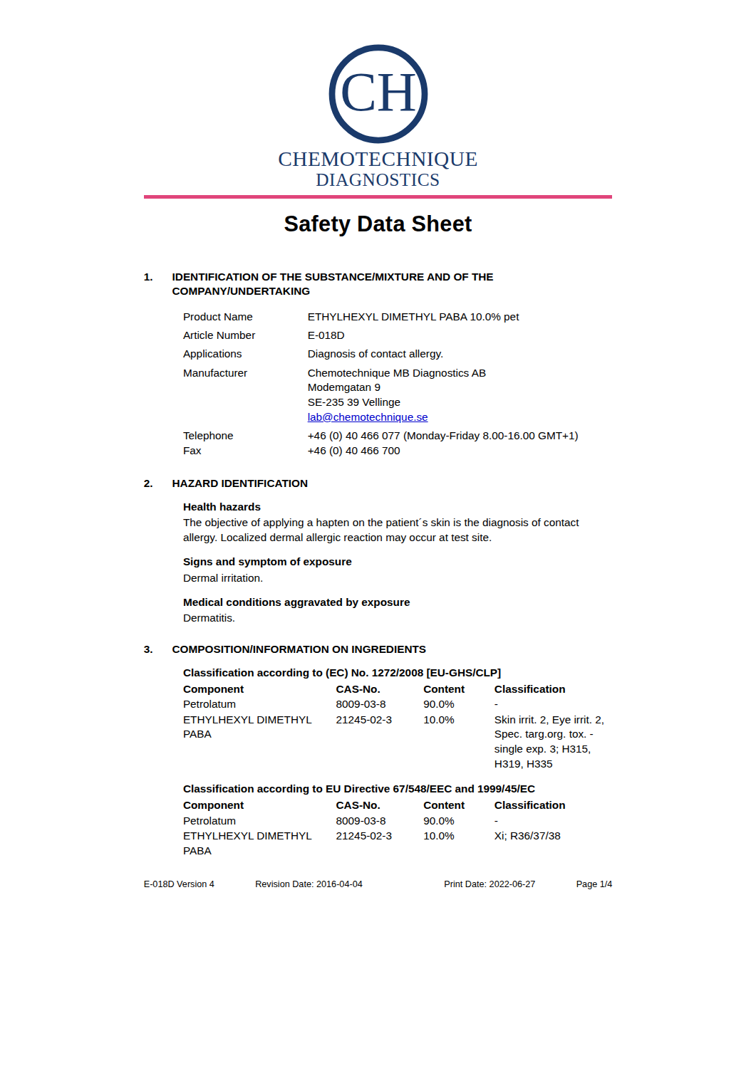CHEMOTECHNIQUEDIAGNOSTICS
Safety Data Sheet
1. Identification of the substance/mixture and of the company/undertaking
| Product Name | ETHYLHEXYL DIMETHYL PABA 10.0% pet |
| Article Number | E-018D |
| Applications | Diagnosis of contact allergy. |
| Manufacturer | Chemotechnique MB Diagnostics AB Modemgatan 9 SE-235 39 Vellinge lab@chemotechnique.se |
| Telephone Fax | +46 (0) 40 466 077 (Monday-Friday 8.00-16.00 GMT+1) +46 (0) 40 466 700 |
2. Hazard identification
Health hazards
The objective of applying a hapten on the patient´s skin is the diagnosis of contact allergy. Localized dermal allergic reaction may occur at test site.
Signs and symptom of exposure
Dermal irritation.
Medical conditions aggravated by exposure
Dermatitis.
3. Composition/information on ingredients
Classification according to (EC) No. 1272/2008 [EU-GHS/CLP]
| Component | CAS-No. | Content | Classification |
| --- | --- | --- | --- |
| Petrolatum | 8009-03-8 | 90.0% | - |
| ETHYLHEXYL DIMETHYL PABA | 21245-02-3 | 10.0% | Skin irrit. 2, Eye irrit. 2, Spec. targ.org. tox. - single exp. 3; H315, H319, H335 |
Classification according to EU Directive 67/548/EEC and 1999/45/EC
| Component | CAS-No. | Content | Classification |
| --- | --- | --- | --- |
| Petrolatum | 8009-03-8 | 90.0% | - |
| ETHYLHEXYL DIMETHYL PABA | 21245-02-3 | 10.0% | Xi; R36/37/38 |
E-018D Version 4 Revision Date: 2016-04-04 Print Date: 2022-06-27 Page 1/4